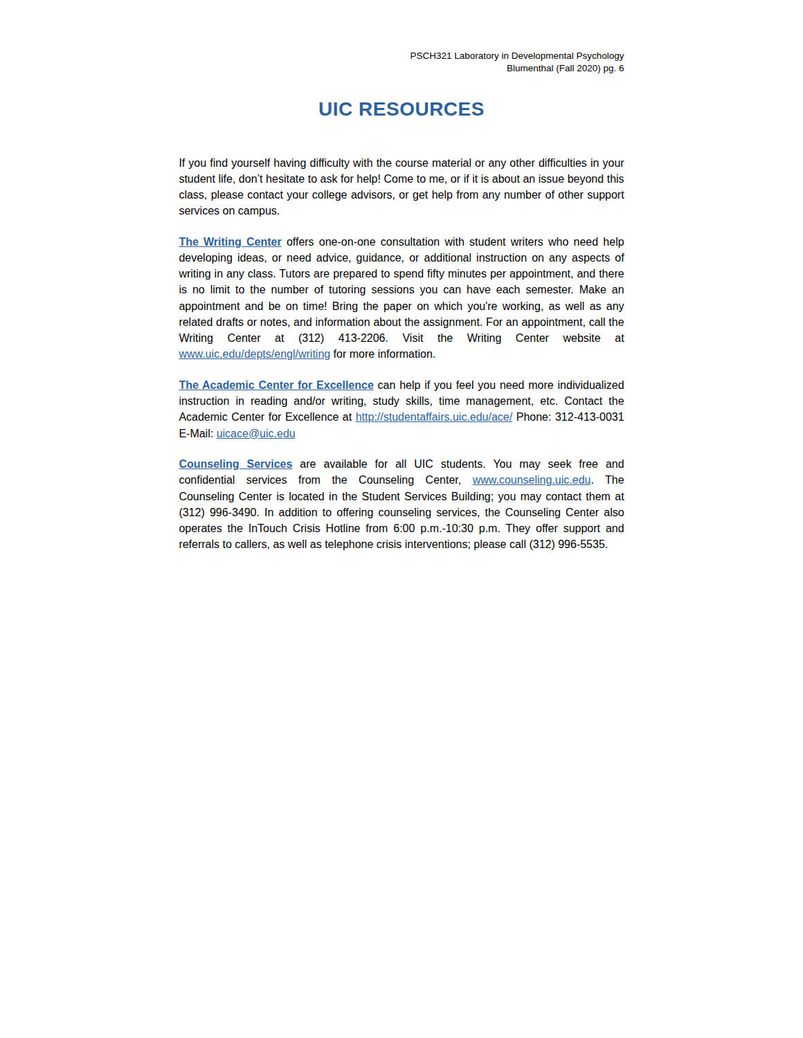PSCH321 Laboratory in Developmental Psychology
Blumenthal (Fall 2020) pg. 6
UIC RESOURCES
If you find yourself having difficulty with the course material or any other difficulties in your student life, don’t hesitate to ask for help! Come to me, or if it is about an issue beyond this class, please contact your college advisors, or get help from any number of other support services on campus.
The Writing Center offers one-on-one consultation with student writers who need help developing ideas, or need advice, guidance, or additional instruction on any aspects of writing in any class. Tutors are prepared to spend fifty minutes per appointment, and there is no limit to the number of tutoring sessions you can have each semester. Make an appointment and be on time! Bring the paper on which you're working, as well as any related drafts or notes, and information about the assignment. For an appointment, call the Writing Center at (312) 413-2206. Visit the Writing Center website at www.uic.edu/depts/engl/writing for more information.
The Academic Center for Excellence can help if you feel you need more individualized instruction in reading and/or writing, study skills, time management, etc. Contact the Academic Center for Excellence at http://studentaffairs.uic.edu/ace/ Phone: 312-413-0031 E-Mail: uicace@uic.edu
Counseling Services are available for all UIC students. You may seek free and confidential services from the Counseling Center, www.counseling.uic.edu. The Counseling Center is located in the Student Services Building; you may contact them at (312) 996-3490. In addition to offering counseling services, the Counseling Center also operates the InTouch Crisis Hotline from 6:00 p.m.-10:30 p.m. They offer support and referrals to callers, as well as telephone crisis interventions; please call (312) 996-5535.